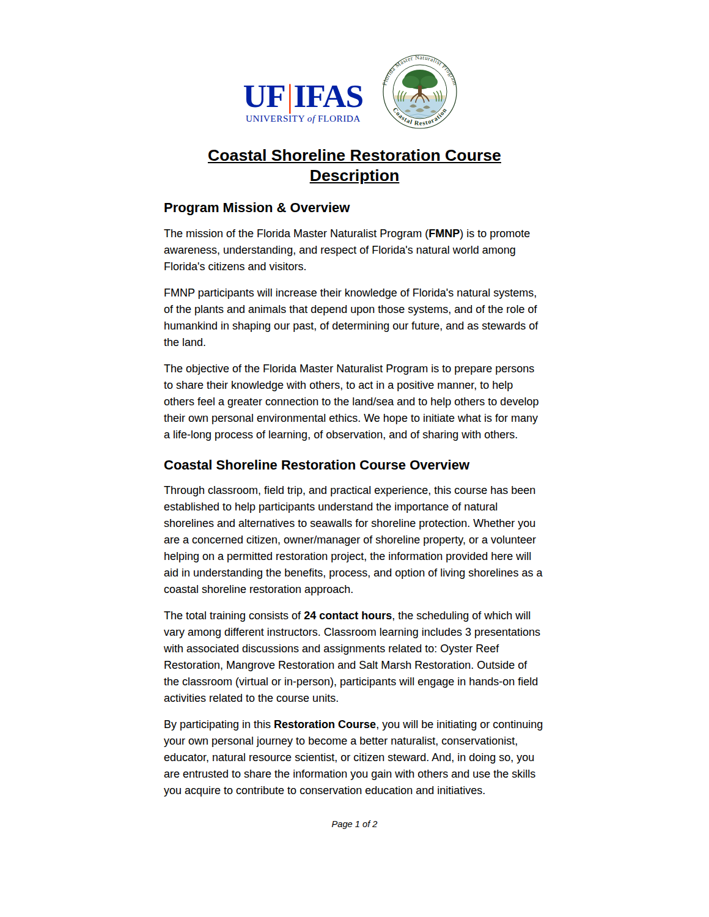UF|IFAS
UNIVERSITY of FLORIDA
Florida Master Naturalist Program Coastal Restoration
Coastal Shoreline Restoration Course Description
Program Mission & Overview
The mission of the Florida Master Naturalist Program (FMNP) is to promote awareness, understanding, and respect of Florida's natural world among Florida's citizens and visitors.
FMNP participants will increase their knowledge of Florida's natural systems, of the plants and animals that depend upon those systems, and of the role of humankind in shaping our past, of determining our future, and as stewards of the land.
The objective of the Florida Master Naturalist Program is to prepare persons to share their knowledge with others, to act in a positive manner, to help others feel a greater connection to the land/sea and to help others to develop their own personal environmental ethics. We hope to initiate what is for many a life-long process of learning, of observation, and of sharing with others.
Coastal Shoreline Restoration Course Overview
Through classroom, field trip, and practical experience, this course has been established to help participants understand the importance of natural shorelines and alternatives to seawalls for shoreline protection. Whether you are a concerned citizen, owner/manager of shoreline property, or a volunteer helping on a permitted restoration project, the information provided here will aid in understanding the benefits, process, and option of living shorelines as a coastal shoreline restoration approach.
The total training consists of 24 contact hours, the scheduling of which will vary among different instructors. Classroom learning includes 3 presentations with associated discussions and assignments related to: Oyster Reef Restoration, Mangrove Restoration and Salt Marsh Restoration. Outside of the classroom (virtual or in-person), participants will engage in hands-on field activities related to the course units.
By participating in this Restoration Course, you will be initiating or continuing your own personal journey to become a better naturalist, conservationist, educator, natural resource scientist, or citizen steward. And, in doing so, you are entrusted to share the information you gain with others and use the skills you acquire to contribute to conservation education and initiatives.
Page 1 of 2